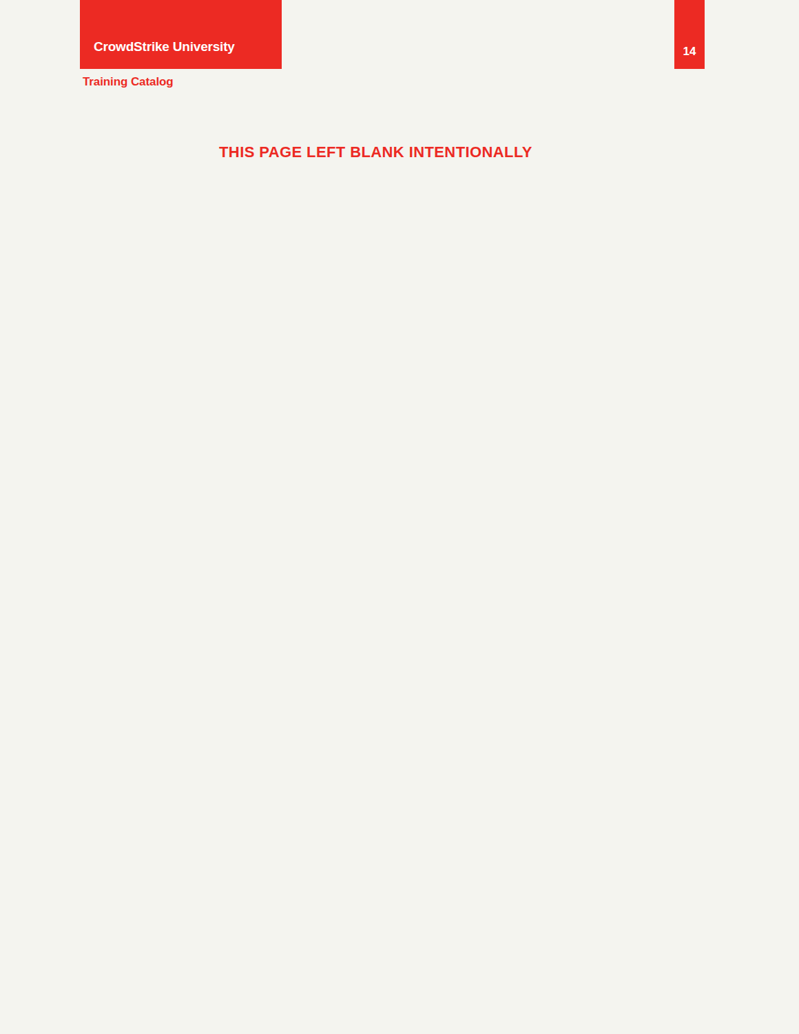CrowdStrike University
Training Catalog
14
This page left blank intentionally